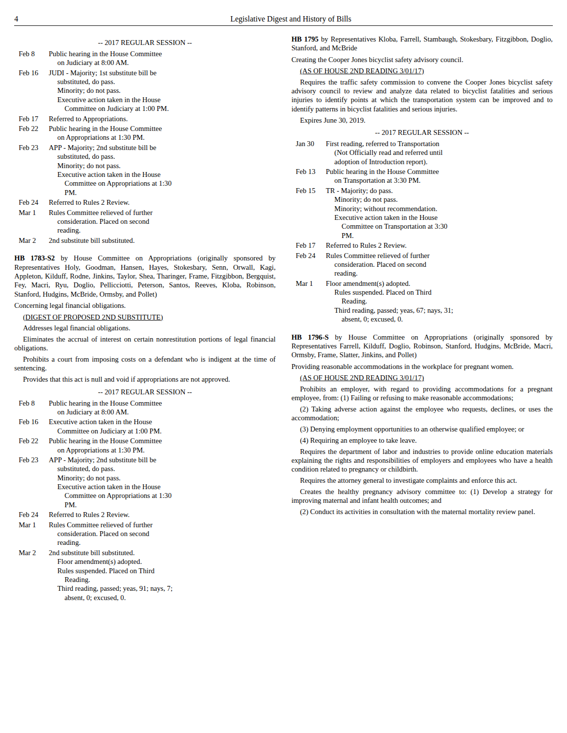4
Legislative Digest and History of Bills
-- 2017 REGULAR SESSION --
| Feb 8 | Public hearing in the House Committee on Judiciary at 8:00 AM. |
| Feb 16 | JUDI - Majority; 1st substitute bill be substituted, do pass. Minority; do not pass. Executive action taken in the House Committee on Judiciary at 1:00 PM. |
| Feb 17 | Referred to Appropriations. |
| Feb 22 | Public hearing in the House Committee on Appropriations at 1:30 PM. |
| Feb 23 | APP - Majority; 2nd substitute bill be substituted, do pass. Minority; do not pass. Executive action taken in the House Committee on Appropriations at 1:30 PM. |
| Feb 24 | Referred to Rules 2 Review. |
| Mar 1 | Rules Committee relieved of further consideration. Placed on second reading. |
| Mar 2 | 2nd substitute bill substituted. |
HB 1783-S2 by House Committee on Appropriations (originally sponsored by Representatives Holy, Goodman, Hansen, Hayes, Stokesbary, Senn, Orwall, Kagi, Appleton, Kilduff, Rodne, Jinkins, Taylor, Shea, Tharinger, Frame, Fitzgibbon, Bergquist, Fey, Macri, Ryu, Doglio, Pellicciotti, Peterson, Santos, Reeves, Kloba, Robinson, Stanford, Hudgins, McBride, Ormsby, and Pollet)
Concerning legal financial obligations.
(DIGEST OF PROPOSED 2ND SUBSTITUTE)
Addresses legal financial obligations.
Eliminates the accrual of interest on certain nonrestitution portions of legal financial obligations.
Prohibits a court from imposing costs on a defendant who is indigent at the time of sentencing.
Provides that this act is null and void if appropriations are not approved.
-- 2017 REGULAR SESSION --
| Feb 8 | Public hearing in the House Committee on Judiciary at 8:00 AM. |
| Feb 16 | Executive action taken in the House Committee on Judiciary at 1:00 PM. |
| Feb 22 | Public hearing in the House Committee on Appropriations at 1:30 PM. |
| Feb 23 | APP - Majority; 2nd substitute bill be substituted, do pass. Minority; do not pass. Executive action taken in the House Committee on Appropriations at 1:30 PM. |
| Feb 24 | Referred to Rules 2 Review. |
| Mar 1 | Rules Committee relieved of further consideration. Placed on second reading. |
| Mar 2 | 2nd substitute bill substituted. Floor amendment(s) adopted. Rules suspended. Placed on Third Reading. Third reading, passed; yeas, 91; nays, 7; absent, 0; excused, 0. |
HB 1795 by Representatives Kloba, Farrell, Stambaugh, Stokesbary, Fitzgibbon, Doglio, Stanford, and McBride
Creating the Cooper Jones bicyclist safety advisory council.
(AS OF HOUSE 2ND READING 3/01/17)
Requires the traffic safety commission to convene the Cooper Jones bicyclist safety advisory council to review and analyze data related to bicyclist fatalities and serious injuries to identify points at which the transportation system can be improved and to identify patterns in bicyclist fatalities and serious injuries.
Expires June 30, 2019.
-- 2017 REGULAR SESSION --
| Jan 30 | First reading, referred to Transportation (Not Officially read and referred until adoption of Introduction report). |
| Feb 13 | Public hearing in the House Committee on Transportation at 3:30 PM. |
| Feb 15 | TR - Majority; do pass. Minority; do not pass. Minority; without recommendation. Executive action taken in the House Committee on Transportation at 3:30 PM. |
| Feb 17 | Referred to Rules 2 Review. |
| Feb 24 | Rules Committee relieved of further consideration. Placed on second reading. |
| Mar 1 | Floor amendment(s) adopted. Rules suspended. Placed on Third Reading. Third reading, passed; yeas, 67; nays, 31; absent, 0; excused, 0. |
HB 1796-S by House Committee on Appropriations (originally sponsored by Representatives Farrell, Kilduff, Doglio, Robinson, Stanford, Hudgins, McBride, Macri, Ormsby, Frame, Slatter, Jinkins, and Pollet)
Providing reasonable accommodations in the workplace for pregnant women.
(AS OF HOUSE 2ND READING 3/01/17)
Prohibits an employer, with regard to providing accommodations for a pregnant employee, from: (1) Failing or refusing to make reasonable accommodations;
(2) Taking adverse action against the employee who requests, declines, or uses the accommodation;
(3) Denying employment opportunities to an otherwise qualified employee; or
(4) Requiring an employee to take leave.
Requires the department of labor and industries to provide online education materials explaining the rights and responsibilities of employers and employees who have a health condition related to pregnancy or childbirth.
Requires the attorney general to investigate complaints and enforce this act.
Creates the healthy pregnancy advisory committee to: (1) Develop a strategy for improving maternal and infant health outcomes; and
(2) Conduct its activities in consultation with the maternal mortality review panel.